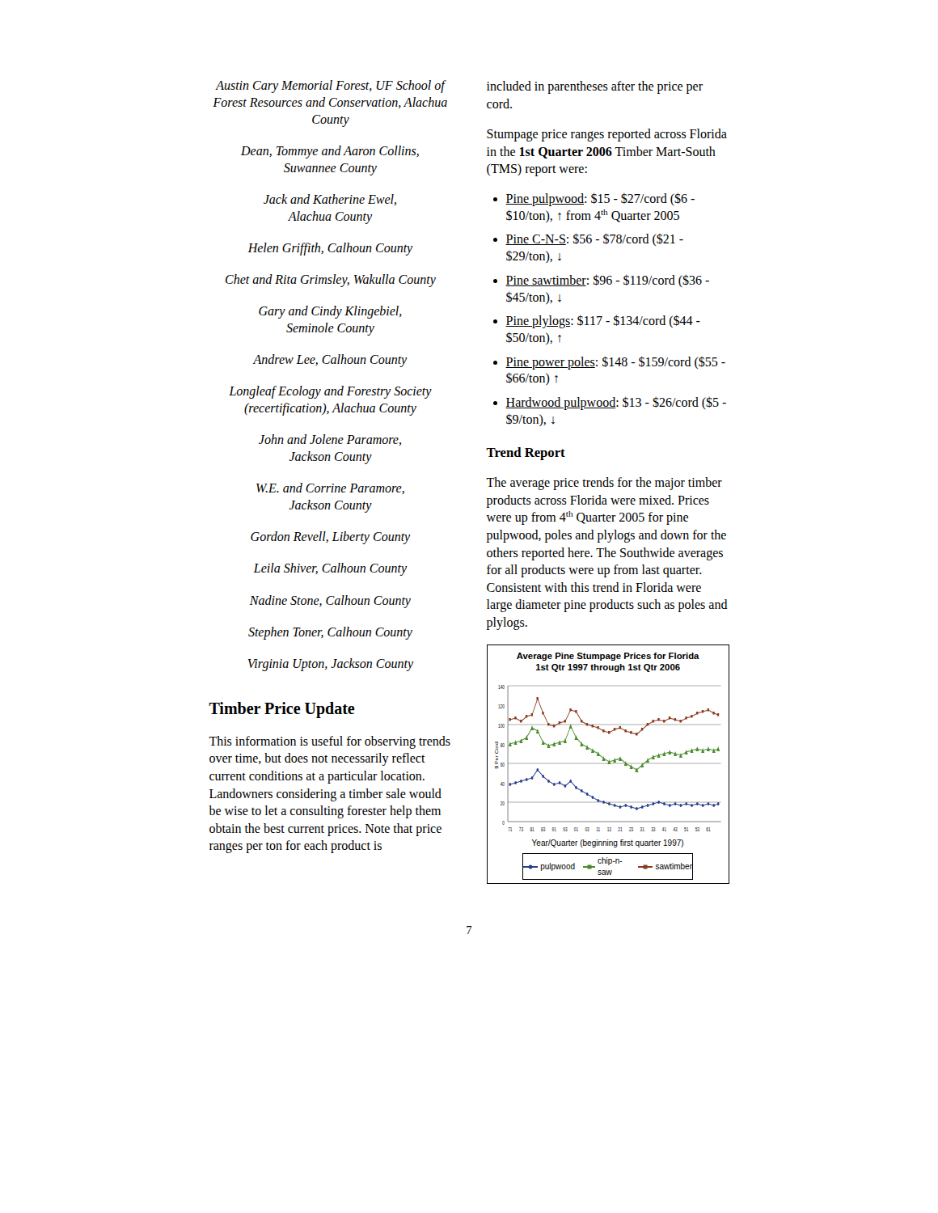Austin Cary Memorial Forest, UF School of Forest Resources and Conservation, Alachua County
Dean, Tommye and Aaron Collins,
Suwannee County
Jack and Katherine Ewel,
Alachua County
Helen Griffith, Calhoun County
Chet and Rita Grimsley, Wakulla County
Gary and Cindy Klingebiel,
Seminole County
Andrew Lee, Calhoun County
Longleaf Ecology and Forestry Society (recertification), Alachua County
John and Jolene Paramore,
Jackson County
W.E. and Corrine Paramore,
Jackson County
Gordon Revell, Liberty County
Leila Shiver, Calhoun County
Nadine Stone, Calhoun County
Stephen Toner, Calhoun County
Virginia Upton, Jackson County
Timber Price Update
This information is useful for observing trends over time, but does not necessarily reflect current conditions at a particular location. Landowners considering a timber sale would be wise to let a consulting forester help them obtain the best current prices. Note that price ranges per ton for each product is
included in parentheses after the price per cord.
Stumpage price ranges reported across Florida in the 1st Quarter 2006 Timber Mart-South (TMS) report were:
Pine pulpwood: $15 - $27/cord ($6 - $10/ton), ↑ from 4th Quarter 2005
Pine C-N-S: $56 - $78/cord ($21 - $29/ton), ↓
Pine sawtimber: $96 - $119/cord ($36 - $45/ton), ↓
Pine plylogs: $117 - $134/cord ($44 - $50/ton), ↑
Pine power poles: $148 - $159/cord ($55 - $66/ton) ↑
Hardwood pulpwood: $13 - $26/cord ($5 - $9/ton), ↓
Trend Report
The average price trends for the major timber products across Florida were mixed. Prices were up from 4th Quarter 2005 for pine pulpwood, poles and plylogs and down for the others reported here. The Southwide averages for all products were up from last quarter. Consistent with this trend in Florida were large diameter pine products such as poles and plylogs.
Average Pine Stumpage Prices for Florida
1st Qtr 1997 through 1st Qtr 2006
140 120 100 80 60 40 20 0 $ Per Cord 71 73 81 83 91 93 01 03 11 13 21 23 31 33 41 43 51 53 61
Year/Quarter (beginning first quarter 1997)
pulpwood
chip-n-saw
sawtimber
7